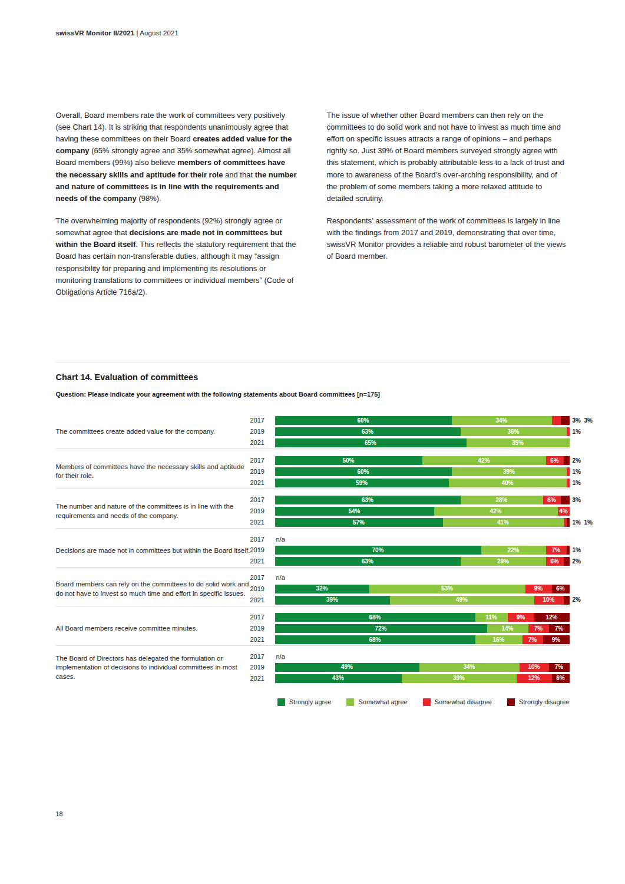swissVR Monitor II/2021 | August 2021
Overall, Board members rate the work of committees very positively (see Chart 14). It is striking that respondents unanimously agree that having these committees on their Board creates added value for the company (65% strongly agree and 35% somewhat agree). Almost all Board members (99%) also believe members of committees have the necessary skills and aptitude for their role and that the number and nature of committees is in line with the requirements and needs of the company (98%).
The overwhelming majority of respondents (92%) strongly agree or somewhat agree that decisions are made not in committees but within the Board itself. This reflects the statutory requirement that the Board has certain non-transferable duties, although it may “assign responsibility for preparing and implementing its resolutions or monitoring translations to committees or individual members” (Code of Obligations Article 716a/2).
The issue of whether other Board members can then rely on the committees to do solid work and not have to invest as much time and effort on specific issues attracts a range of opinions – and perhaps rightly so. Just 39% of Board members surveyed strongly agree with this statement, which is probably attributable less to a lack of trust and more to awareness of the Board’s over-arching responsibility, and of the problem of some members taking a more relaxed attitude to detailed scrutiny.
Respondents’ assessment of the work of committees is largely in line with the findings from 2017 and 2019, demonstrating that over time, swissVR Monitor provides a reliable and robust barometer of the views of Board member.
Chart 14. Evaluation of committees
Question: Please indicate your agreement with the following statements about Board committees [n=175]
| The committees create added value for the company. | 2017 | 60% 34% 3% 3% |
| 2019 | 63% 36% 1% |
| 2021 | 65% 35% |
| Members of committees have the necessary skills and aptitude for their role. | 2017 | 50% 42% 6% 2% |
| 2019 | 60% 39% 1% |
| 2021 | 59% 40% 1% |
| The number and nature of the committees is in line with the requirements and needs of the company. | 2017 | 63% 28% 6% 3% |
| 2019 | 54% 42% 4% |
| 2021 | 57% 41% 1% 1% |
| Decisions are made not in committees but within the Board itself. | 2017 | n/a |
| 2019 | 70% 22% 7% 1% |
| 2021 | 63% 29% 6% 2% |
| Board members can rely on the committees to do solid work and do not have to invest so much time and effort in specific issues. | 2017 | n/a |
| 2019 | 32% 53% 9% 6% |
| 2021 | 39% 49% 10% 2% |
| All Board members receive committee minutes. | 2017 | 68% 11% 9% 12% |
| 2019 | 72% 14% 7% 7% |
| 2021 | 68% 16% 7% 9% |
| The Board of Directors has delegated the formulation or implementation of decisions to individual committees in most cases. | 2017 | n/a |
| 2019 | 49% 34% 10% 7% |
| 2021 | 43% 39% 12% 6% |
Strongly agree Somewhat agree Somewhat disagree Strongly disagree
18